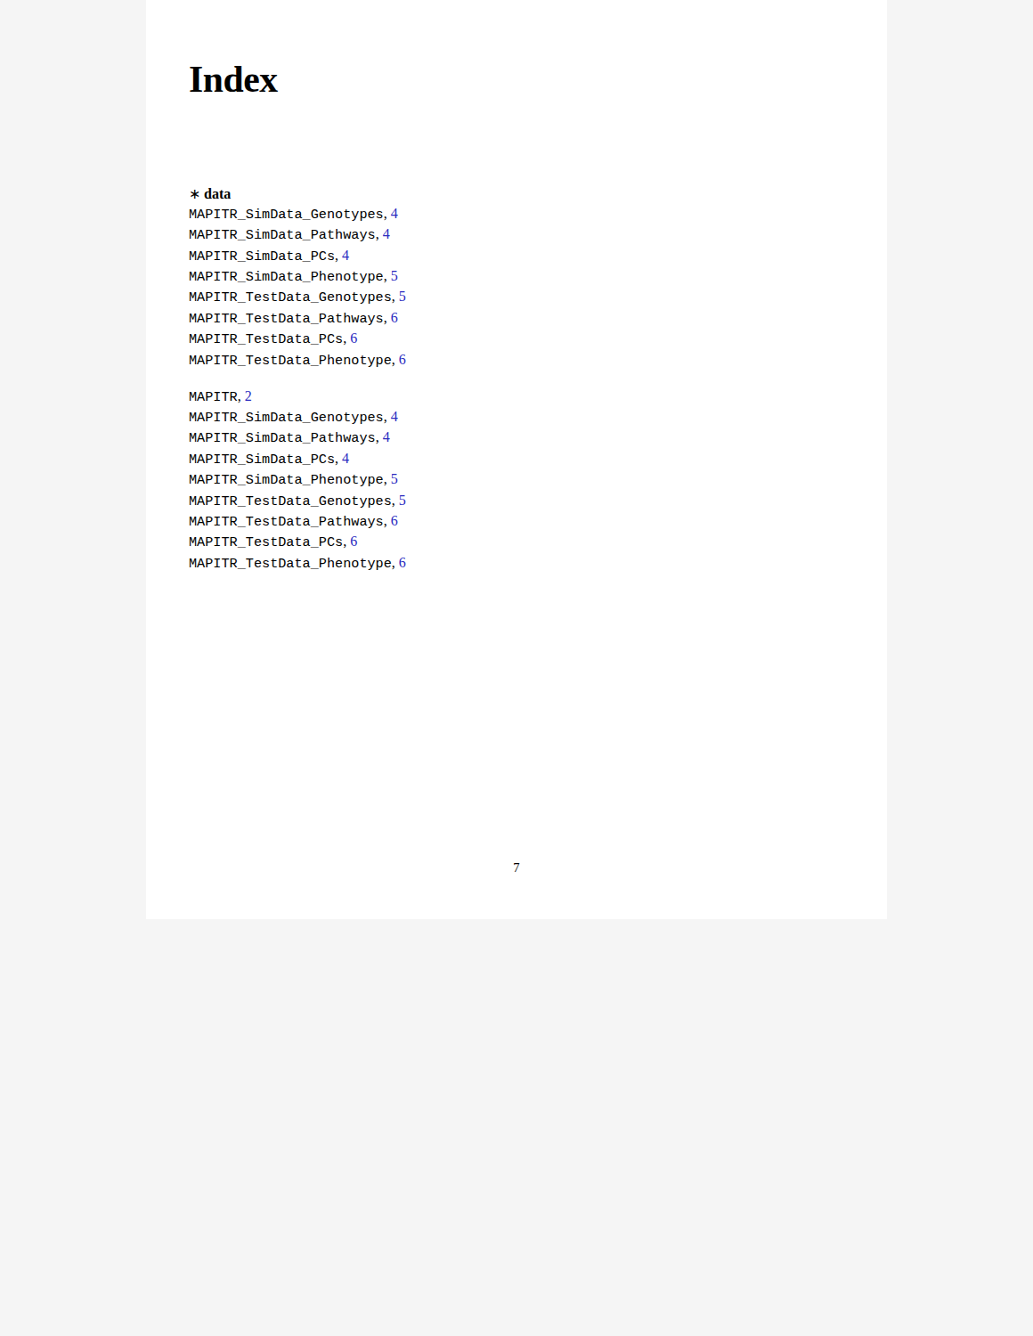Index
∗ data
MAPITR_SimData_Genotypes, 4
MAPITR_SimData_Pathways, 4
MAPITR_SimData_PCs, 4
MAPITR_SimData_Phenotype, 5
MAPITR_TestData_Genotypes, 5
MAPITR_TestData_Pathways, 6
MAPITR_TestData_PCs, 6
MAPITR_TestData_Phenotype, 6
MAPITR, 2
MAPITR_SimData_Genotypes, 4
MAPITR_SimData_Pathways, 4
MAPITR_SimData_PCs, 4
MAPITR_SimData_Phenotype, 5
MAPITR_TestData_Genotypes, 5
MAPITR_TestData_Pathways, 6
MAPITR_TestData_PCs, 6
MAPITR_TestData_Phenotype, 6
7